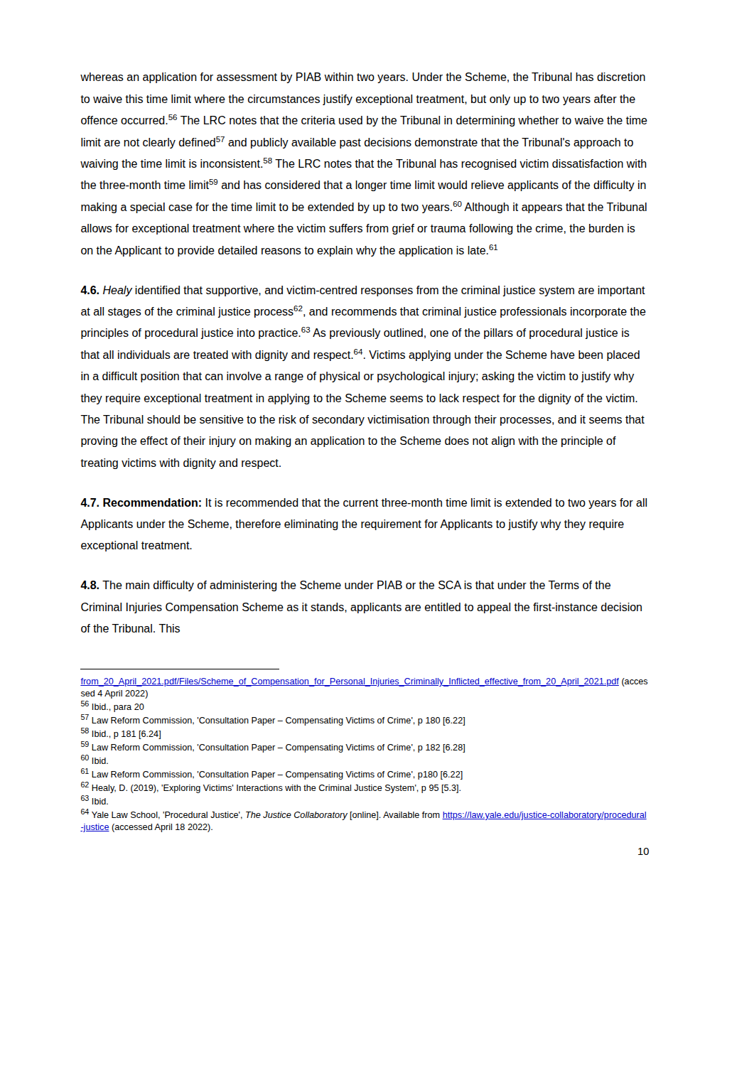whereas an application for assessment by PIAB within two years. Under the Scheme, the Tribunal has discretion to waive this time limit where the circumstances justify exceptional treatment, but only up to two years after the offence occurred.56 The LRC notes that the criteria used by the Tribunal in determining whether to waive the time limit are not clearly defined57 and publicly available past decisions demonstrate that the Tribunal's approach to waiving the time limit is inconsistent.58 The LRC notes that the Tribunal has recognised victim dissatisfaction with the three-month time limit59 and has considered that a longer time limit would relieve applicants of the difficulty in making a special case for the time limit to be extended by up to two years.60 Although it appears that the Tribunal allows for exceptional treatment where the victim suffers from grief or trauma following the crime, the burden is on the Applicant to provide detailed reasons to explain why the application is late.61
4.6. Healy identified that supportive, and victim-centred responses from the criminal justice system are important at all stages of the criminal justice process62, and recommends that criminal justice professionals incorporate the principles of procedural justice into practice.63 As previously outlined, one of the pillars of procedural justice is that all individuals are treated with dignity and respect.64. Victims applying under the Scheme have been placed in a difficult position that can involve a range of physical or psychological injury; asking the victim to justify why they require exceptional treatment in applying to the Scheme seems to lack respect for the dignity of the victim. The Tribunal should be sensitive to the risk of secondary victimisation through their processes, and it seems that proving the effect of their injury on making an application to the Scheme does not align with the principle of treating victims with dignity and respect.
4.7. Recommendation: It is recommended that the current three-month time limit is extended to two years for all Applicants under the Scheme, therefore eliminating the requirement for Applicants to justify why they require exceptional treatment.
4.8. The main difficulty of administering the Scheme under PIAB or the SCA is that under the Terms of the Criminal Injuries Compensation Scheme as it stands, applicants are entitled to appeal the first-instance decision of the Tribunal. This
from_20_April_2021.pdf/Files/Scheme_of_Compensation_for_Personal_Injuries_Criminally_Inflicted_effective_from_20_April_2021.pdf (accessed 4 April 2022)
56 Ibid., para 20
57 Law Reform Commission, 'Consultation Paper – Compensating Victims of Crime', p 180 [6.22]
58 Ibid., p 181 [6.24]
59 Law Reform Commission, 'Consultation Paper – Compensating Victims of Crime', p 182 [6.28]
60 Ibid.
61 Law Reform Commission, 'Consultation Paper – Compensating Victims of Crime', p180 [6.22]
62 Healy, D. (2019), 'Exploring Victims' Interactions with the Criminal Justice System', p 95 [5.3].
63 Ibid.
64 Yale Law School, 'Procedural Justice', The Justice Collaboratory [online]. Available from https://law.yale.edu/justice-collaboratory/procedural-justice (accessed April 18 2022).
10